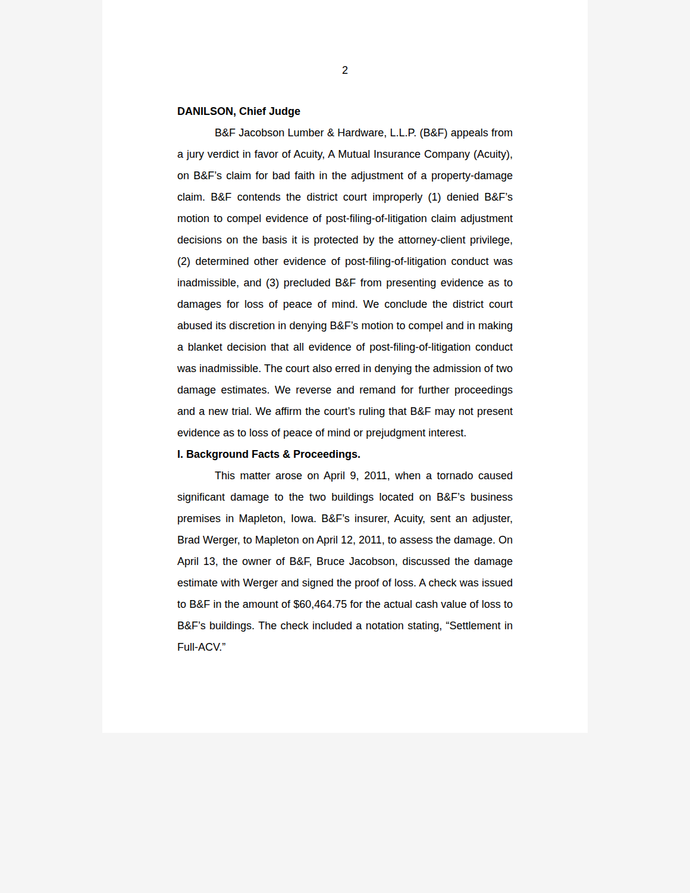2
DANILSON, Chief Judge
B&F Jacobson Lumber & Hardware, L.L.P. (B&F) appeals from a jury verdict in favor of Acuity, A Mutual Insurance Company (Acuity), on B&F’s claim for bad faith in the adjustment of a property-damage claim. B&F contends the district court improperly (1) denied B&F’s motion to compel evidence of post-filing-of-litigation claim adjustment decisions on the basis it is protected by the attorney-client privilege, (2) determined other evidence of post-filing-of-litigation conduct was inadmissible, and (3) precluded B&F from presenting evidence as to damages for loss of peace of mind. We conclude the district court abused its discretion in denying B&F’s motion to compel and in making a blanket decision that all evidence of post-filing-of-litigation conduct was inadmissible. The court also erred in denying the admission of two damage estimates. We reverse and remand for further proceedings and a new trial. We affirm the court’s ruling that B&F may not present evidence as to loss of peace of mind or prejudgment interest.
I. Background Facts & Proceedings.
This matter arose on April 9, 2011, when a tornado caused significant damage to the two buildings located on B&F’s business premises in Mapleton, Iowa. B&F’s insurer, Acuity, sent an adjuster, Brad Werger, to Mapleton on April 12, 2011, to assess the damage. On April 13, the owner of B&F, Bruce Jacobson, discussed the damage estimate with Werger and signed the proof of loss. A check was issued to B&F in the amount of $60,464.75 for the actual cash value of loss to B&F’s buildings. The check included a notation stating, “Settlement in Full-ACV.”